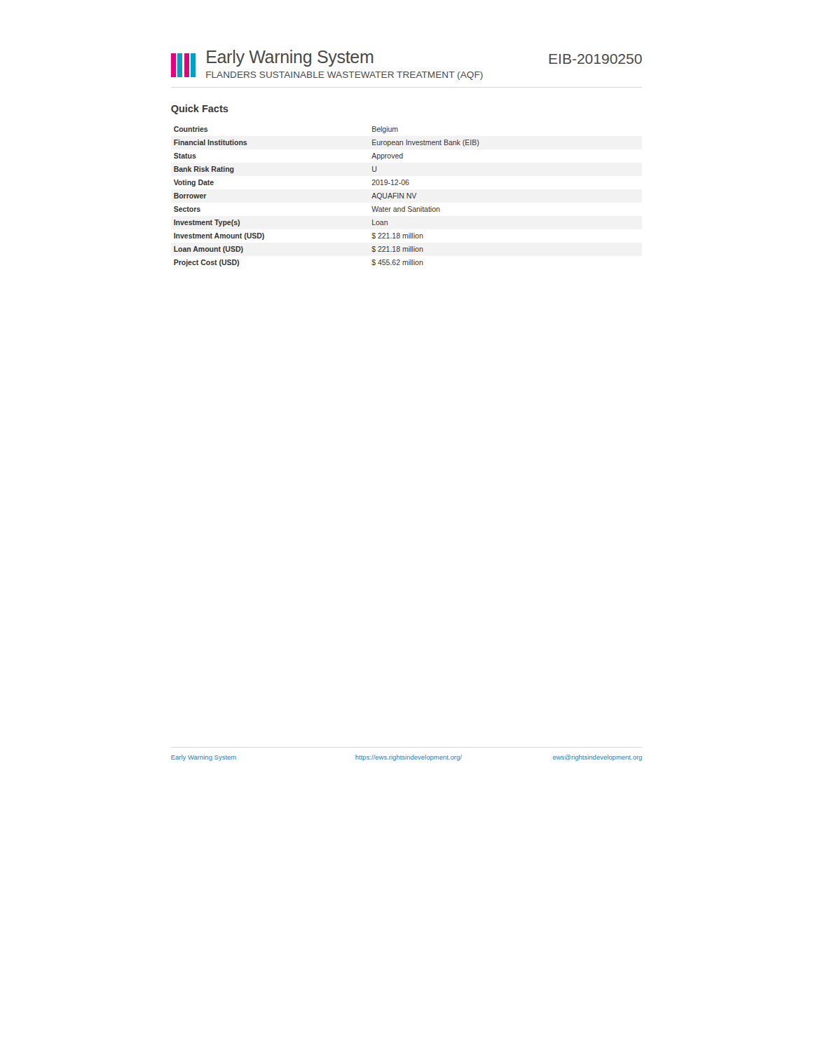Early Warning System
FLANDERS SUSTAINABLE WASTEWATER TREATMENT (AQF)
EIB-20190250
Quick Facts
| Countries | Belgium |
| Financial Institutions | European Investment Bank (EIB) |
| Status | Approved |
| Bank Risk Rating | U |
| Voting Date | 2019-12-06 |
| Borrower | AQUAFIN NV |
| Sectors | Water and Sanitation |
| Investment Type(s) | Loan |
| Investment Amount (USD) | $ 221.18 million |
| Loan Amount (USD) | $ 221.18 million |
| Project Cost (USD) | $ 455.62 million |
Early Warning System
https://ews.rightsindevelopment.org/
ews@rightsindevelopment.org